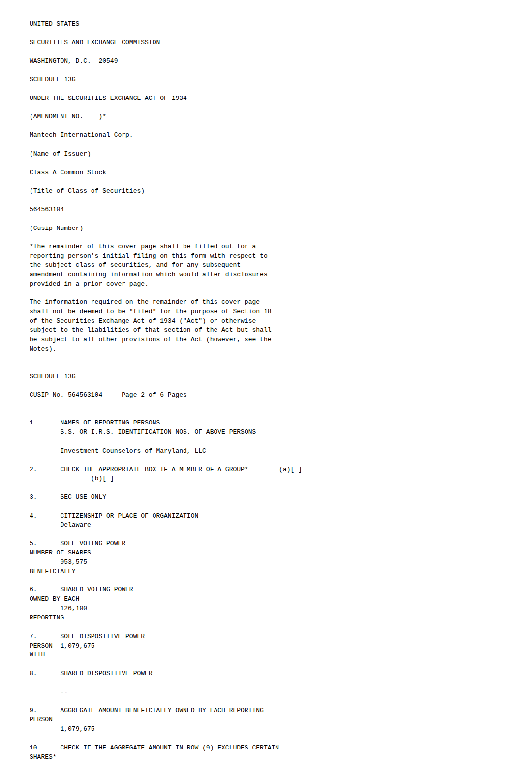UNITED STATES
SECURITIES AND EXCHANGE COMMISSION
WASHINGTON, D.C. 20549
SCHEDULE 13G
UNDER THE SECURITIES EXCHANGE ACT OF 1934
(AMENDMENT NO. ___)*
Mantech International Corp.
(Name of Issuer)
Class A Common Stock
(Title of Class of Securities)
564563104
(Cusip Number)
*The remainder of this cover page shall be filled out for a
reporting person's initial filing on this form with respect to
the subject class of securities, and for any subsequent
amendment containing information which would alter disclosures
provided in a prior cover page.
The information required on the remainder of this cover page
shall not be deemed to be "filed" for the purpose of Section 18
of the Securities Exchange Act of 1934 ("Act") or otherwise
subject to the liabilities of that section of the Act but shall
be subject to all other provisions of the Act (however, see the
Notes).
SCHEDULE 13G
CUSIP No. 564563104 Page 2 of 6 Pages
1.      NAMES OF REPORTING PERSONS
        S.S. OR I.R.S. IDENTIFICATION NOS. OF ABOVE PERSONS

        Investment Counselors of Maryland, LLC

2.      CHECK THE APPROPRIATE BOX IF A MEMBER OF A GROUP*        (a)[ ]
                (b)[ ]

3.      SEC USE ONLY

4.      CITIZENSHIP OR PLACE OF ORGANIZATION
        Delaware

5.      SOLE VOTING POWER
NUMBER OF SHARES
        953,575
BENEFICIALLY

6.      SHARED VOTING POWER
OWNED BY EACH
        126,100
REPORTING

7.      SOLE DISPOSITIVE POWER
PERSON  1,079,675
WITH

8.      SHARED DISPOSITIVE POWER

        --

9.      AGGREGATE AMOUNT BENEFICIALLY OWNED BY EACH REPORTING
PERSON
        1,079,675

10.     CHECK IF THE AGGREGATE AMOUNT IN ROW (9) EXCLUDES CERTAIN
SHARES*